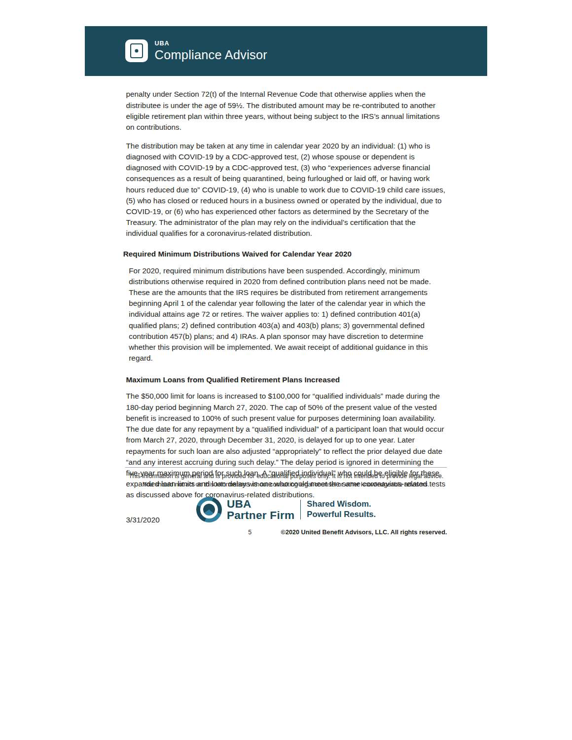UBA
Compliance Advisor
penalty under Section 72(t) of the Internal Revenue Code that otherwise applies when the distributee is under the age of 59½. The distributed amount may be re-contributed to another eligible retirement plan within three years, without being subject to the IRS’s annual limitations on contributions.
The distribution may be taken at any time in calendar year 2020 by an individual: (1) who is diagnosed with COVID-19 by a CDC-approved test, (2) whose spouse or dependent is diagnosed with COVID-19 by a CDC-approved test, (3) who “experiences adverse financial consequences as a result of being quarantined, being furloughed or laid off, or having work hours reduced due to” COVID-19, (4) who is unable to work due to COVID-19 child care issues, (5) who has closed or reduced hours in a business owned or operated by the individual, due to COVID-19, or (6) who has experienced other factors as determined by the Secretary of the Treasury. The administrator of the plan may rely on the individual’s certification that the individual qualifies for a coronavirus-related distribution.
Required Minimum Distributions Waived for Calendar Year 2020
For 2020, required minimum distributions have been suspended. Accordingly, minimum distributions otherwise required in 2020 from defined contribution plans need not be made. These are the amounts that the IRS requires be distributed from retirement arrangements beginning April 1 of the calendar year following the later of the calendar year in which the individual attains age 72 or retires. The waiver applies to: 1) defined contribution 401(a) qualified plans; 2) defined contribution 403(a) and 403(b) plans; 3) governmental defined contribution 457(b) plans; and 4) IRAs. A plan sponsor may have discretion to determine whether this provision will be implemented. We await receipt of additional guidance in this regard.
Maximum Loans from Qualified Retirement Plans Increased
The $50,000 limit for loans is increased to $100,000 for “qualified individuals” made during the 180-day period beginning March 27, 2020. The cap of 50% of the present value of the vested benefit is increased to 100% of such present value for purposes determining loan availability. The due date for any repayment by a “qualified individual” of a participant loan that would occur from March 27, 2020, through December 31, 2020, is delayed for up to one year. Later repayments for such loan are also adjusted “appropriately” to reflect the prior delayed due date “and any interest accruing during such delay.” The delay period is ignored in determining the five-year maximum period for such loan. A “qualified individual” who could be eligible for these expanded loan limits and loan delays is one who could meet the same coronavirus-related tests as discussed above for coronavirus-related distributions.
3/31/2020
This information is general and is provided for educational purposes only. It is not intended to provide legal advice.
You should not act on this information without consulting legal counsel or other knowledgeable advisors.
UBA
Partner Firm
Shared Wisdom.
Powerful Results.
5
©2020 United Benefit Advisors, LLC. All rights reserved.